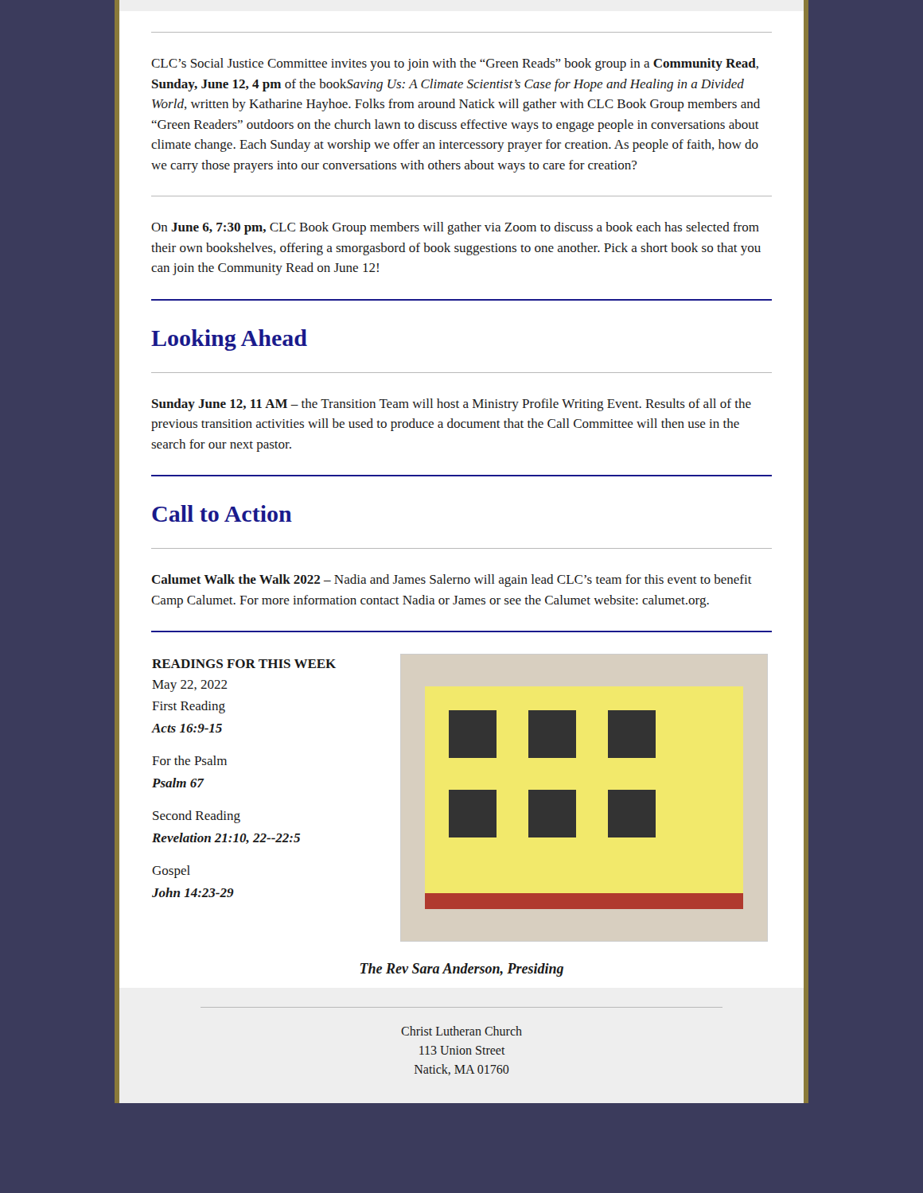CLC’s Social Justice Committee invites you to join with the “Green Reads” book group in a Community Read, Sunday, June 12, 4 pm of the bookSaving Us: A Climate Scientist’s Case for Hope and Healing in a Divided World, written by Katharine Hayhoe. Folks from around Natick will gather with CLC Book Group members and “Green Readers” outdoors on the church lawn to discuss effective ways to engage people in conversations about climate change. Each Sunday at worship we offer an intercessory prayer for creation. As people of faith, how do we carry those prayers into our conversations with others about ways to care for creation?
On June 6, 7:30 pm, CLC Book Group members will gather via Zoom to discuss a book each has selected from their own bookshelves, offering a smorgasbord of book suggestions to one another. Pick a short book so that you can join the Community Read on June 12!
Looking Ahead
Sunday June 12, 11 AM – the Transition Team will host a Ministry Profile Writing Event. Results of all of the previous transition activities will be used to produce a document that the Call Committee will then use in the search for our next pastor.
Call to Action
Calumet Walk the Walk 2022 – Nadia and James Salerno will again lead CLC’s team for this event to benefit Camp Calumet. For more information contact Nadia or James or see the Calumet website: calumet.org.
| READINGS FOR THIS WEEK May 22, 2022 First Reading Acts 16:9-15 For the Psalm Psalm 67 Second Reading Revelation 21:10, 22--22:5 Gospel John 14:23-29 | |
The Rev Sara Anderson, Presiding
Christ Lutheran Church
113 Union Street
Natick, MA 01760